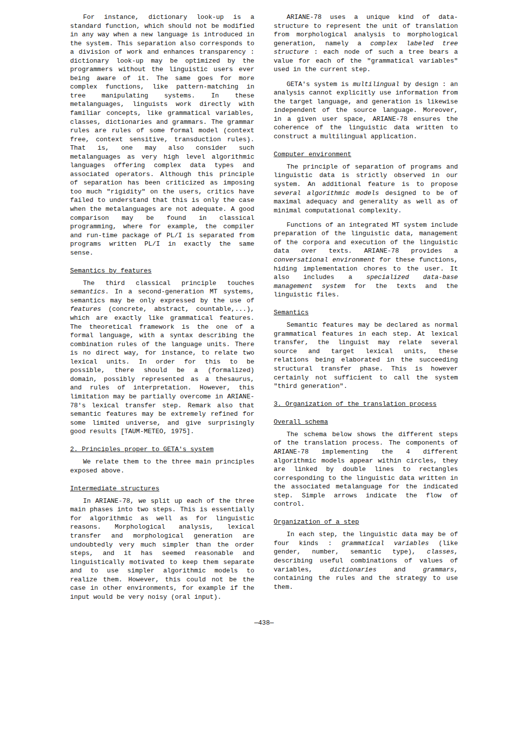For instance, dictionary look-up is a standard function, which should not be modified in any way when a new language is introduced in the system. This separation also corresponds to a division of work and enhances transparency : dictionary look-up may be optimized by the programmers without the linguistic users ever being aware of it. The same goes for more complex functions, like pattern-matching in tree manipulating systems. In these metalanguages, linguists work directly with familiar concepts, like grammatical variables, classes, dictionaries and grammars. The grammar rules are rules of some formal model (context free, context sensitive, transduction rules). That is, one may also consider such metalanguages as very high level algorithmic languages offering complex data types and associated operators. Although this principle of separation has been criticized as imposing too much "rigidity" on the users, critics have failed to understand that this is only the case when the metalanguages are not adequate. A good comparison may be found in classical programming, where for example, the compiler and run-time package of PL/I is separated from programs written PL/I in exactly the same sense.
Semantics by features
The third classical principle touches semantics. In a second-generation MT systems, semantics may be only expressed by the use of features (concrete, abstract, countable,...), which are exactly like grammatical features. The theoretical framework is the one of a formal language, with a syntax describing the combination rules of the language units. There is no direct way, for instance, to relate two lexical units. In order for this to be possible, there should be a (formalized) domain, possibly represented as a thesaurus, and rules of interpretation. However, this limitation may be partially overcome in ARIANE-78's lexical transfer step. Remark also that semantic features may be extremely refined for some limited universe, and give surprisingly good results [TAUM-METEO, 1975].
2. Principles proper to GETA's system
We relate them to the three main principles exposed above.
Intermediate structures
In ARIANE-78, we split up each of the three main phases into two steps. This is essentially for algorithmic as well as for linguistic reasons. Morphological analysis, lexical transfer and morphological generation are undoubtedly very much simpler than the order steps, and it has seemed reasonable and linguistically motivated to keep them separate and to use simpler algorithmic models to realize them. However, this could not be the case in other environments, for example if the input would be very noisy (oral input).
ARIANE-78 uses a unique kind of data-structure to represent the unit of translation from morphological analysis to morphological generation, namely a complex labeled tree structure : each node of such a tree bears a value for each of the "grammatical variables" used in the current step.
GETA's system is multilingual by design : an analysis cannot explicitly use information from the target language, and generation is likewise independent of the source language. Moreover, in a given user space, ARIANE-78 ensures the coherence of the linguistic data written to construct a multilingual application.
Computer environment
The principle of separation of programs and linguistic data is strictly observed in our system. An additional feature is to propose several algorithmic models designed to be of maximal adequacy and generality as well as of minimal computational complexity.
Functions of an integrated MT system include preparation of the linguistic data, management of the corpora and execution of the linguistic data over texts. ARIANE-78 provides a conversational environment for these functions, hiding implementation chores to the user. It also includes a specialized data-base management system for the texts and the linguistic files.
Semantics
Semantic features may be declared as normal grammatical features in each step. At lexical transfer, the linguist may relate several source and target lexical units, these relations being elaborated in the succeeding structural transfer phase. This is however certainly not sufficient to call the system "third generation".
3. Organization of the translation process
Overall schema
The schema below shows the different steps of the translation process. The components of ARIANE-78 implementing the 4 different algorithmic models appear within circles, they are linked by double lines to rectangles corresponding to the linguistic data written in the associated metalanguage for the indicated step. Simple arrows indicate the flow of control.
Organization of a step
In each step, the linguistic data may be of four kinds : grammatical variables (like gender, number, semantic type), classes, describing useful combinations of values of variables, dictionaries and grammars, containing the rules and the strategy to use them.
—438—